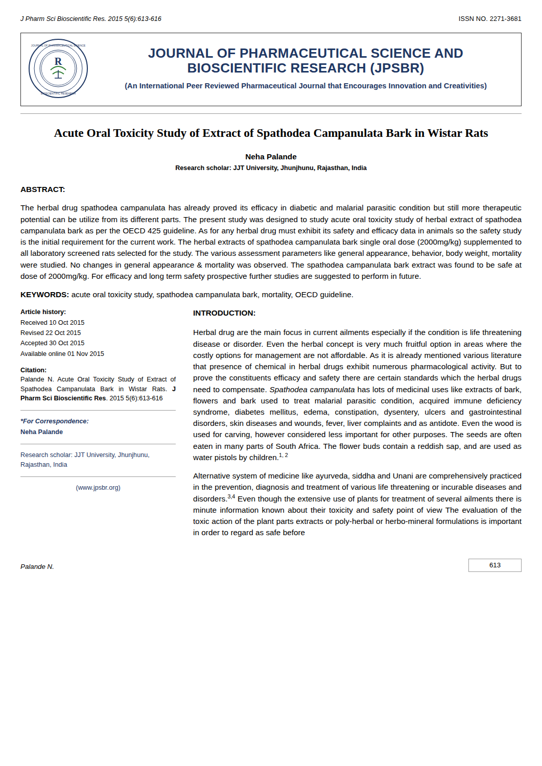J Pharm Sci Bioscientific Res. 2015 5(6):613-616
ISSN NO. 2271-3681
R JOURNAL OF PHARMACEUTICAL SCIENCE BIOSCIENTIFIC RESEARCH
JOURNAL OF PHARMACEUTICAL SCIENCE AND
BIOSCIENTIFIC RESEARCH (JPSBR)
(An International Peer Reviewed Pharmaceutical Journal that Encourages Innovation and Creativities)
Acute Oral Toxicity Study of Extract of Spathodea Campanulata Bark in Wistar Rats
Neha Palande
Research scholar: JJT University, Jhunjhunu, Rajasthan, India
ABSTRACT:
The herbal drug spathodea campanulata has already proved its efficacy in diabetic and malarial parasitic condition but still more therapeutic potential can be utilize from its different parts. The present study was designed to study acute oral toxicity study of herbal extract of spathodea campanulata bark as per the OECD 425 guideline. As for any herbal drug must exhibit its safety and efficacy data in animals so the safety study is the initial requirement for the current work. The herbal extracts of spathodea campanulata bark single oral dose (2000mg/kg) supplemented to all laboratory screened rats selected for the study. The various assessment parameters like general appearance, behavior, body weight, mortality were studied. No changes in general appearance & mortality was observed. The spathodea campanulata bark extract was found to be safe at dose of 2000mg/kg. For efficacy and long term safety prospective further studies are suggested to perform in future.
KEYWORDS: acute oral toxicity study, spathodea campanulata bark, mortality, OECD guideline.
Article history:
Received 10 Oct 2015
Revised 22 Oct 2015
Accepted 30 Oct 2015
Available online 01 Nov 2015
Citation:
Palande N. Acute Oral Toxicity Study of Extract of Spathodea Campanulata Bark in Wistar Rats. J Pharm Sci Bioscientific Res. 2015 5(6):613-616
*For Correspondence:
Neha Palande
Research scholar: JJT University, Jhunjhunu, Rajasthan, India
(www.jpsbr.org)
INTRODUCTION:
Herbal drug are the main focus in current ailments especially if the condition is life threatening disease or disorder. Even the herbal concept is very much fruitful option in areas where the costly options for management are not affordable. As it is already mentioned various literature that presence of chemical in herbal drugs exhibit numerous pharmacological activity. But to prove the constituents efficacy and safety there are certain standards which the herbal drugs need to compensate. Spathodea campanulata has lots of medicinal uses like extracts of bark, flowers and bark used to treat malarial parasitic condition, acquired immune deficiency syndrome, diabetes mellitus, edema, constipation, dysentery, ulcers and gastrointestinal disorders, skin diseases and wounds, fever, liver complaints and as antidote. Even the wood is used for carving, however considered less important for other purposes. The seeds are often eaten in many parts of South Africa. The flower buds contain a reddish sap, and are used as water pistols by children.1, 2
Alternative system of medicine like ayurveda, siddha and Unani are comprehensively practiced in the prevention, diagnosis and treatment of various life threatening or incurable diseases and disorders.3,4 Even though the extensive use of plants for treatment of several ailments there is minute information known about their toxicity and safety point of view The evaluation of the toxic action of the plant parts extracts or poly-herbal or herbo-mineral formulations is important in order to regard as safe before
Palande N.
613